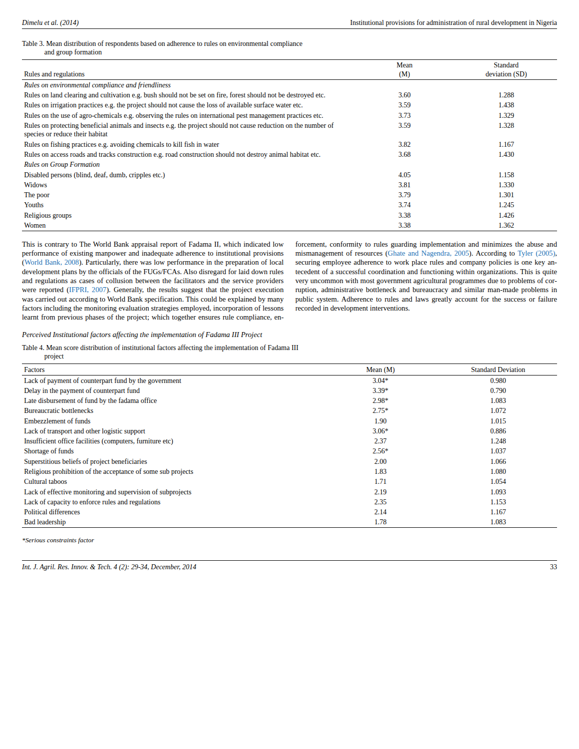Dimelu et al. (2014) Institutional provisions for administration of rural development in Nigeria
Table 3. Mean distribution of respondents based on adherence to rules on environmental compliance and group formation
| Rules and regulations | Mean (M) | Standard deviation (SD) |
| --- | --- | --- |
| Rules on environmental compliance and friendliness | | |
| Rules on land clearing and cultivation e.g. bush should not be set on fire, forest should not be destroyed etc. | 3.60 | 1.288 |
| Rules on irrigation practices e.g. the project should not cause the loss of available surface water etc. | 3.59 | 1.438 |
| Rules on the use of agro-chemicals e.g. observing the rules on international pest management practices etc. | 3.73 | 1.329 |
| Rules on protecting beneficial animals and insects e.g. the project should not cause reduction on the number of species or reduce their habitat | 3.59 | 1.328 |
| Rules on fishing practices e.g. avoiding chemicals to kill fish in water | 3.82 | 1.167 |
| Rules on access roads and tracks construction e.g. road construction should not destroy animal habitat etc. | 3.68 | 1.430 |
| Rules on Group Formation | | |
| Disabled persons (blind, deaf, dumb, cripples etc.) | 4.05 | 1.158 |
| Widows | 3.81 | 1.330 |
| The poor | 3.79 | 1.301 |
| Youths | 3.74 | 1.245 |
| Religious groups | 3.38 | 1.426 |
| Women | 3.38 | 1.362 |
This is contrary to The World Bank appraisal report of Fadama II, which indicated low performance of existing manpower and inadequate adherence to institutional provisions (World Bank, 2008). Particularly, there was low performance in the preparation of local development plans by the officials of the FUGs/FCAs. Also disregard for laid down rules and regulations as cases of collusion between the facilitators and the service providers were reported (IFPRI, 2007). Generally, the results suggest that the project execution was carried out according to World Bank specification. This could be explained by many factors including the monitoring evaluation strategies employed, incorporation of lessons learnt from previous phases of the project; which together ensures rule compliance, enforcement, conformity to rules guarding implementation and minimizes the abuse and mismanagement of resources (Ghate and Nagendra, 2005). According to Tyler (2005), securing employee adherence to work place rules and company policies is one key antecedent of a successful coordination and functioning within organizations. This is quite very uncommon with most government agricultural programmes due to problems of corruption, administrative bottleneck and bureaucracy and similar man-made problems in public system. Adherence to rules and laws greatly account for the success or failure recorded in development interventions.
Perceived Institutional factors affecting the implementation of Fadama III Project
Table 4. Mean score distribution of institutional factors affecting the implementation of Fadama III project
| Factors | Mean (M) | Standard Deviation |
| --- | --- | --- |
| Lack of payment of counterpart fund by the government | 3.04* | 0.980 |
| Delay in the payment of counterpart fund | 3.39* | 0.790 |
| Late disbursement of fund by the fadama office | 2.98* | 1.083 |
| Bureaucratic bottlenecks | 2.75* | 1.072 |
| Embezzlement of funds | 1.90 | 1.015 |
| Lack of transport and other logistic support | 3.06* | 0.886 |
| Insufficient office facilities (computers, furniture etc) | 2.37 | 1.248 |
| Shortage of funds | 2.56* | 1.037 |
| Superstitious beliefs of project beneficiaries | 2.00 | 1.066 |
| Religious prohibition of the acceptance of some sub projects | 1.83 | 1.080 |
| Cultural taboos | 1.71 | 1.054 |
| Lack of effective monitoring and supervision of subprojects | 2.19 | 1.093 |
| Lack of capacity to enforce rules and regulations | 2.35 | 1.153 |
| Political differences | 2.14 | 1.167 |
| Bad leadership | 1.78 | 1.083 |
*Serious constraints factor
Int. J. Agril. Res. Innov. & Tech. 4 (2): 29-34, December, 2014 33